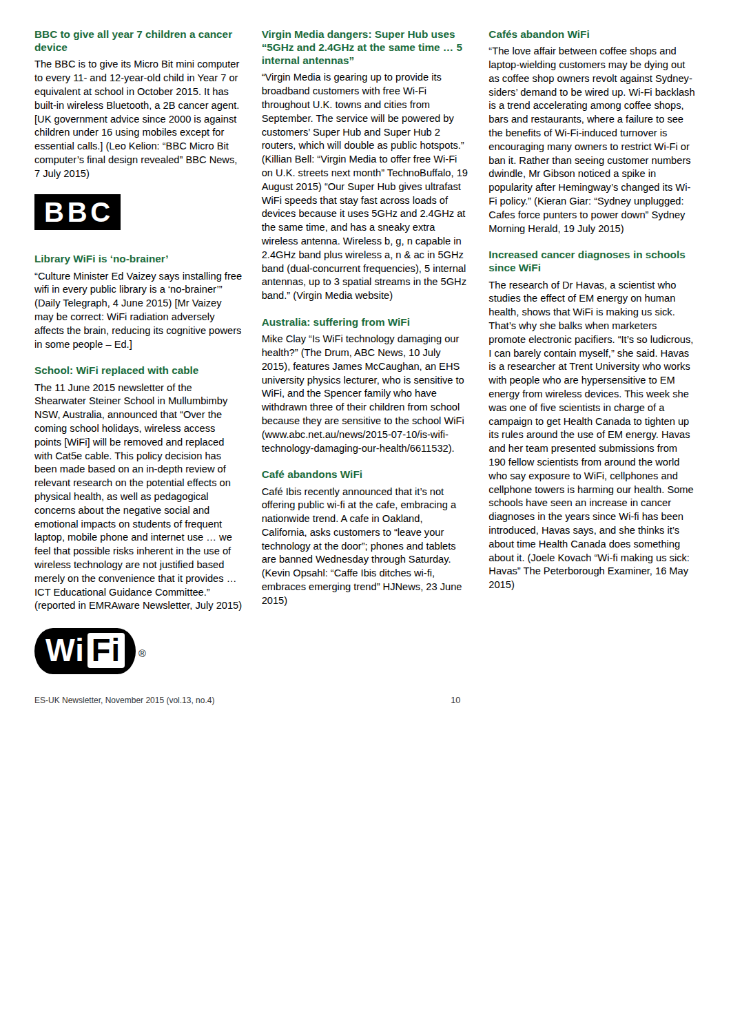BBC to give all year 7 children a cancer device
The BBC is to give its Micro Bit mini computer to every 11- and 12-year-old child in Year 7 or equivalent at school in October 2015. It has built-in wireless Bluetooth, a 2B cancer agent. [UK government advice since 2000 is against children under 16 using mobiles except for essential calls.] (Leo Kelion: “BBC Micro Bit computer’s final design revealed” BBC News, 7 July 2015)
BBC
Library WiFi is ‘no-brainer’
“Culture Minister Ed Vaizey says installing free wifi in every public library is a ‘no-brainer’” (Daily Telegraph, 4 June 2015) [Mr Vaizey may be correct: WiFi radiation adversely affects the brain, reducing its cognitive powers in some people – Ed.]
School: WiFi replaced with cable
The 11 June 2015 newsletter of the Shearwater Steiner School in Mullumbimby NSW, Australia, announced that “Over the coming school holidays, wireless access points [WiFi] will be removed and replaced with Cat5e cable. This policy decision has been made based on an in-depth review of relevant research on the potential effects on physical health, as well as pedagogical concerns about the negative social and emotional impacts on students of frequent laptop, mobile phone and internet use … we feel that possible risks inherent in the use of wireless technology are not justified based merely on the convenience that it provides … ICT Educational Guidance Committee.” (reported in EMRAware Newsletter, July 2015)
WiFi®
Virgin Media dangers: Super Hub uses “5GHz and 2.4GHz at the same time … 5 internal antennas”
“Virgin Media is gearing up to provide its broadband customers with free Wi-Fi throughout U.K. towns and cities from September. The service will be powered by customers’ Super Hub and Super Hub 2 routers, which will double as public hotspots.” (Killian Bell: “Virgin Media to offer free Wi-Fi on U.K. streets next month” TechnoBuffalo, 19 August 2015) “Our Super Hub gives ultrafast WiFi speeds that stay fast across loads of devices because it uses 5GHz and 2.4GHz at the same time, and has a sneaky extra wireless antenna. Wireless b, g, n capable in 2.4GHz band plus wireless a, n & ac in 5GHz band (dual-concurrent frequencies), 5 internal antennas, up to 3 spatial streams in the 5GHz band.” (Virgin Media website)
Australia: suffering from WiFi
Mike Clay “Is WiFi technology damaging our health?” (The Drum, ABC News, 10 July 2015), features James McCaughan, an EHS university physics lecturer, who is sensitive to WiFi, and the Spencer family who have withdrawn three of their children from school because they are sensitive to the school WiFi (www.abc.net.au/news/2015-07-10/is-wifi-technology-damaging-our-health/6611532).
Café abandons WiFi
Café Ibis recently announced that it’s not offering public wi-fi at the cafe, embracing a nationwide trend. A cafe in Oakland, California, asks customers to “leave your technology at the door”; phones and tablets are banned Wednesday through Saturday. (Kevin Opsahl: “Caffe Ibis ditches wi-fi, embraces emerging trend” HJNews, 23 June 2015)
Cafés abandon WiFi
“The love affair between coffee shops and laptop-wielding customers may be dying out as coffee shop owners revolt against Sydney-siders’ demand to be wired up. Wi-Fi backlash is a trend accelerating among coffee shops, bars and restaurants, where a failure to see the benefits of Wi-Fi-induced turnover is encouraging many owners to restrict Wi-Fi or ban it. Rather than seeing customer numbers dwindle, Mr Gibson noticed a spike in popularity after Hemingway’s changed its Wi-Fi policy.” (Kieran Giar: “Sydney unplugged: Cafes force punters to power down” Sydney Morning Herald, 19 July 2015)
Increased cancer diagnoses in schools since WiFi
The research of Dr Havas, a scientist who studies the effect of EM energy on human health, shows that WiFi is making us sick. That’s why she balks when marketers promote electronic pacifiers. “It’s so ludicrous, I can barely contain myself,” she said. Havas is a researcher at Trent University who works with people who are hypersensitive to EM energy from wireless devices. This week she was one of five scientists in charge of a campaign to get Health Canada to tighten up its rules around the use of EM energy. Havas and her team presented submissions from 190 fellow scientists from around the world who say exposure to WiFi, cellphones and cellphone towers is harming our health. Some schools have seen an increase in cancer diagnoses in the years since Wi-fi has been introduced, Havas says, and she thinks it’s about time Health Canada does something about it. (Joele Kovach “Wi-fi making us sick: Havas” The Peterborough Examiner, 16 May 2015)
ES-UK Newsletter, November 2015 (vol.13, no.4)
10